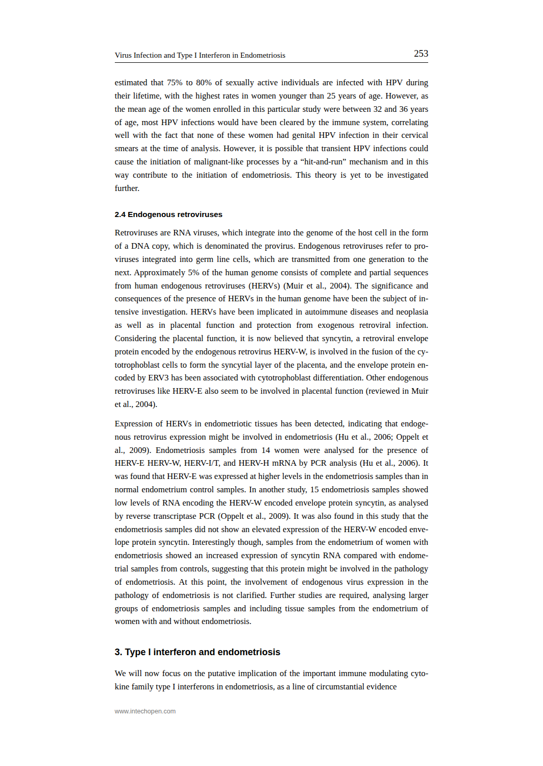Virus Infection and Type I Interferon in Endometriosis 253
estimated that 75% to 80% of sexually active individuals are infected with HPV during their lifetime, with the highest rates in women younger than 25 years of age. However, as the mean age of the women enrolled in this particular study were between 32 and 36 years of age, most HPV infections would have been cleared by the immune system, correlating well with the fact that none of these women had genital HPV infection in their cervical smears at the time of analysis. However, it is possible that transient HPV infections could cause the initiation of malignant-like processes by a “hit-and-run” mechanism and in this way contribute to the initiation of endometriosis. This theory is yet to be investigated further.
2.4 Endogenous retroviruses
Retroviruses are RNA viruses, which integrate into the genome of the host cell in the form of a DNA copy, which is denominated the provirus. Endogenous retroviruses refer to proviruses integrated into germ line cells, which are transmitted from one generation to the next. Approximately 5% of the human genome consists of complete and partial sequences from human endogenous retroviruses (HERVs) (Muir et al., 2004). The significance and consequences of the presence of HERVs in the human genome have been the subject of intensive investigation. HERVs have been implicated in autoimmune diseases and neoplasia as well as in placental function and protection from exogenous retroviral infection. Considering the placental function, it is now believed that syncytin, a retroviral envelope protein encoded by the endogenous retrovirus HERV-W, is involved in the fusion of the cytotrophoblast cells to form the syncytial layer of the placenta, and the envelope protein encoded by ERV3 has been associated with cytotrophoblast differentiation. Other endogenous retroviruses like HERV-E also seem to be involved in placental function (reviewed in Muir et al., 2004).
Expression of HERVs in endometriotic tissues has been detected, indicating that endogenous retrovirus expression might be involved in endometriosis (Hu et al., 2006; Oppelt et al., 2009). Endometriosis samples from 14 women were analysed for the presence of HERV-E HERV-W, HERV-I/T, and HERV-H mRNA by PCR analysis (Hu et al., 2006). It was found that HERV-E was expressed at higher levels in the endometriosis samples than in normal endometrium control samples. In another study, 15 endometriosis samples showed low levels of RNA encoding the HERV-W encoded envelope protein syncytin, as analysed by reverse transcriptase PCR (Oppelt et al., 2009). It was also found in this study that the endometriosis samples did not show an elevated expression of the HERV-W encoded envelope protein syncytin. Interestingly though, samples from the endometrium of women with endometriosis showed an increased expression of syncytin RNA compared with endometrial samples from controls, suggesting that this protein might be involved in the pathology of endometriosis. At this point, the involvement of endogenous virus expression in the pathology of endometriosis is not clarified. Further studies are required, analysing larger groups of endometriosis samples and including tissue samples from the endometrium of women with and without endometriosis.
3. Type I interferon and endometriosis
We will now focus on the putative implication of the important immune modulating cytokine family type I interferons in endometriosis, as a line of circumstantial evidence
www.intechopen.com